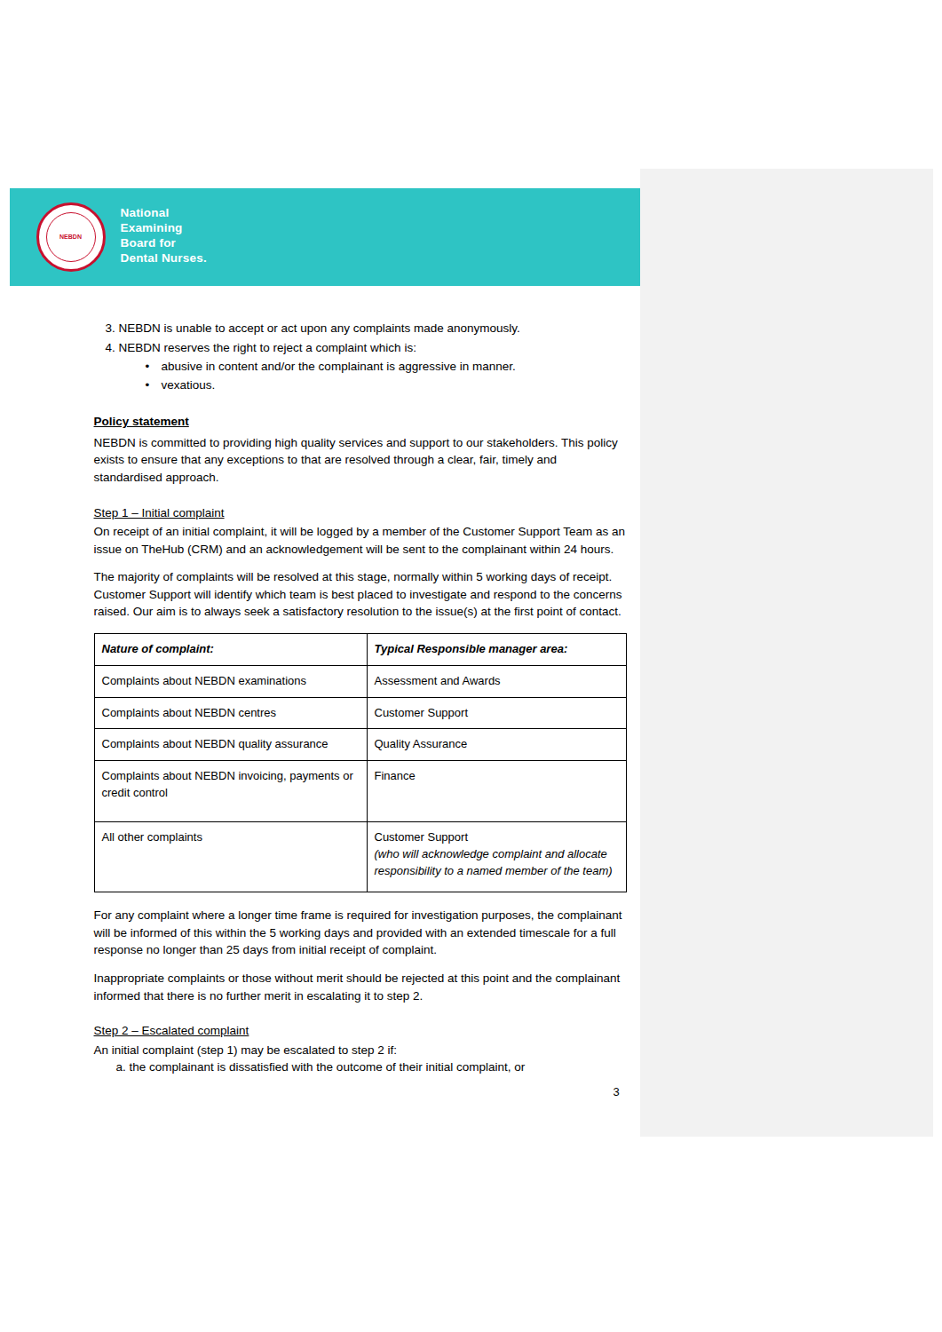NEBDN
National
Examining
Board for
Dental Nurses.
NEBDN is unable to accept or act upon any complaints made anonymously.
NEBDN reserves the right to reject a complaint which is:
abusive in content and/or the complainant is aggressive in manner.
vexatious.
Policy statement
NEBDN is committed to providing high quality services and support to our stakeholders. This policy exists to ensure that any exceptions to that are resolved through a clear, fair, timely and standardised approach.
Step 1 – Initial complaint
On receipt of an initial complaint, it will be logged by a member of the Customer Support Team as an issue on TheHub (CRM) and an acknowledgement will be sent to the complainant within 24 hours.
The majority of complaints will be resolved at this stage, normally within 5 working days of receipt. Customer Support will identify which team is best placed to investigate and respond to the concerns raised. Our aim is to always seek a satisfactory resolution to the issue(s) at the first point of contact.
| Nature of complaint: | Typical Responsible manager area: |
| --- | --- |
| Complaints about NEBDN examinations | Assessment and Awards |
| Complaints about NEBDN centres | Customer Support |
| Complaints about NEBDN quality assurance | Quality Assurance |
| Complaints about NEBDN invoicing, payments or credit control | Finance |
| All other complaints | Customer Support (who will acknowledge complaint and allocate responsibility to a named member of the team) |
For any complaint where a longer time frame is required for investigation purposes, the complainant will be informed of this within the 5 working days and provided with an extended timescale for a full response no longer than 25 days from initial receipt of complaint.
Inappropriate complaints or those without merit should be rejected at this point and the complainant informed that there is no further merit in escalating it to step 2.
Step 2 – Escalated complaint
An initial complaint (step 1) may be escalated to step 2 if:
the complainant is dissatisfied with the outcome of their initial complaint, or
3